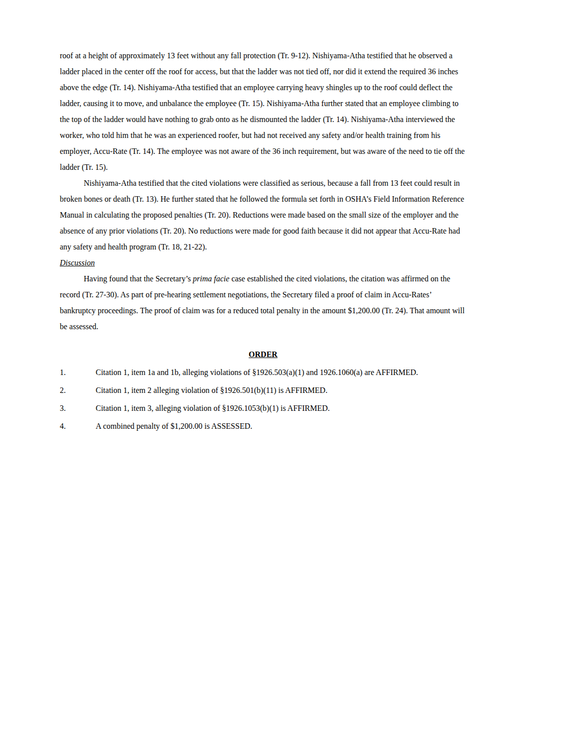roof at a height of approximately 13 feet without any fall protection (Tr. 9-12). Nishiyama-Atha testified that he observed a ladder placed in the center off the roof for access, but that the ladder was not tied off, nor did it extend the required 36 inches above the edge (Tr. 14). Nishiyama-Atha testified that an employee carrying heavy shingles up to the roof could deflect the ladder, causing it to move, and unbalance the employee (Tr. 15). Nishiyama-Atha further stated that an employee climbing to the top of the ladder would have nothing to grab onto as he dismounted the ladder (Tr. 14). Nishiyama-Atha interviewed the worker, who told him that he was an experienced roofer, but had not received any safety and/or health training from his employer, Accu-Rate (Tr. 14). The employee was not aware of the 36 inch requirement, but was aware of the need to tie off the ladder (Tr. 15).
Nishiyama-Atha testified that the cited violations were classified as serious, because a fall from 13 feet could result in broken bones or death (Tr. 13). He further stated that he followed the formula set forth in OSHA’s Field Information Reference Manual in calculating the proposed penalties (Tr. 20). Reductions were made based on the small size of the employer and the absence of any prior violations (Tr. 20). No reductions were made for good faith because it did not appear that Accu-Rate had any safety and health program (Tr. 18, 21-22).
Discussion
Having found that the Secretary’s prima facie case established the cited violations, the citation was affirmed on the record (Tr. 27-30). As part of pre-hearing settlement negotiations, the Secretary filed a proof of claim in Accu-Rates’ bankruptcy proceedings. The proof of claim was for a reduced total penalty in the amount $1,200.00 (Tr. 24). That amount will be assessed.
ORDER
Citation 1, item 1a and 1b, alleging violations of §1926.503(a)(1) and 1926.1060(a) are AFFIRMED.
Citation 1, item 2 alleging violation of §1926.501(b)(11) is AFFIRMED.
Citation 1, item 3, alleging violation of §1926.1053(b)(1) is AFFIRMED.
A combined penalty of $1,200.00 is ASSESSED.